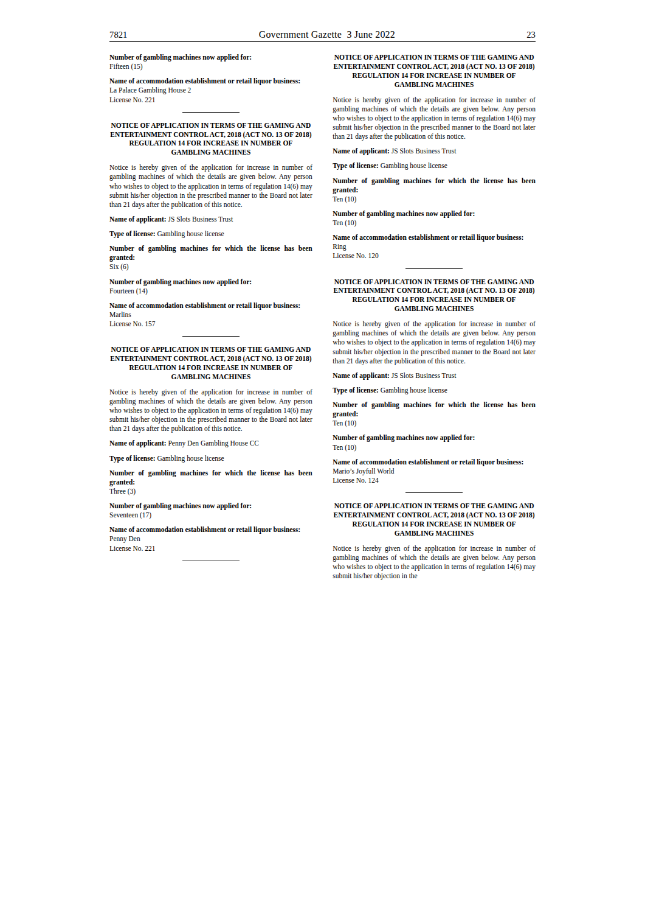7821 Government Gazette 3 June 2022 23
Number of gambling machines now applied for:
Fifteen (15)
Name of accommodation establishment or retail liquor business:
La Palace Gambling House 2
License No. 221
Notice of application in terms of the Gaming and Entertainment Control Act, 2018 (Act No. 13 of 2018) Regulation 14 for increase in number of gambling machines
Notice is hereby given of the application for increase in number of gambling machines of which the details are given below. Any person who wishes to object to the application in terms of regulation 14(6) may submit his/her objection in the prescribed manner to the Board not later than 21 days after the publication of this notice.
Name of applicant: JS Slots Business Trust
Type of license: Gambling house license
Number of gambling machines for which the license has been granted:
Six (6)
Number of gambling machines now applied for:
Fourteen (14)
Name of accommodation establishment or retail liquor business:
Marlins
License No. 157
Notice of application in terms of the Gaming and Entertainment Control Act, 2018 (Act No. 13 of 2018) Regulation 14 for increase in number of gambling machines
Notice is hereby given of the application for increase in number of gambling machines of which the details are given below. Any person who wishes to object to the application in terms of regulation 14(6) may submit his/her objection in the prescribed manner to the Board not later than 21 days after the publication of this notice.
Name of applicant: Penny Den Gambling House CC
Type of license: Gambling house license
Number of gambling machines for which the license has been granted:
Three (3)
Number of gambling machines now applied for:
Seventeen (17)
Name of accommodation establishment or retail liquor business:
Penny Den
License No. 221
Notice of application in terms of the Gaming and Entertainment Control Act, 2018 (Act No. 13 of 2018) Regulation 14 for increase in number of gambling machines
Notice is hereby given of the application for increase in number of gambling machines of which the details are given below. Any person who wishes to object to the application in terms of regulation 14(6) may submit his/her objection in the prescribed manner to the Board not later than 21 days after the publication of this notice.
Name of applicant: JS Slots Business Trust
Type of license: Gambling house license
Number of gambling machines for which the license has been granted:
Ten (10)
Number of gambling machines now applied for:
Ten (10)
Name of accommodation establishment or retail liquor business:
Ring
License No. 120
Notice of application in terms of the Gaming and Entertainment Control Act, 2018 (Act No. 13 of 2018) Regulation 14 for increase in number of gambling machines
Notice is hereby given of the application for increase in number of gambling machines of which the details are given below. Any person who wishes to object to the application in terms of regulation 14(6) may submit his/her objection in the prescribed manner to the Board not later than 21 days after the publication of this notice.
Name of applicant: JS Slots Business Trust
Type of license: Gambling house license
Number of gambling machines for which the license has been granted:
Ten (10)
Number of gambling machines now applied for:
Ten (10)
Name of accommodation establishment or retail liquor business:
Mario’s Joyfull World
License No. 124
Notice of application in terms of the Gaming and Entertainment Control Act, 2018 (Act No. 13 of 2018) Regulation 14 for increase in number of gambling machines
Notice is hereby given of the application for increase in number of gambling machines of which the details are given below. Any person who wishes to object to the application in terms of regulation 14(6) may submit his/her objection in the